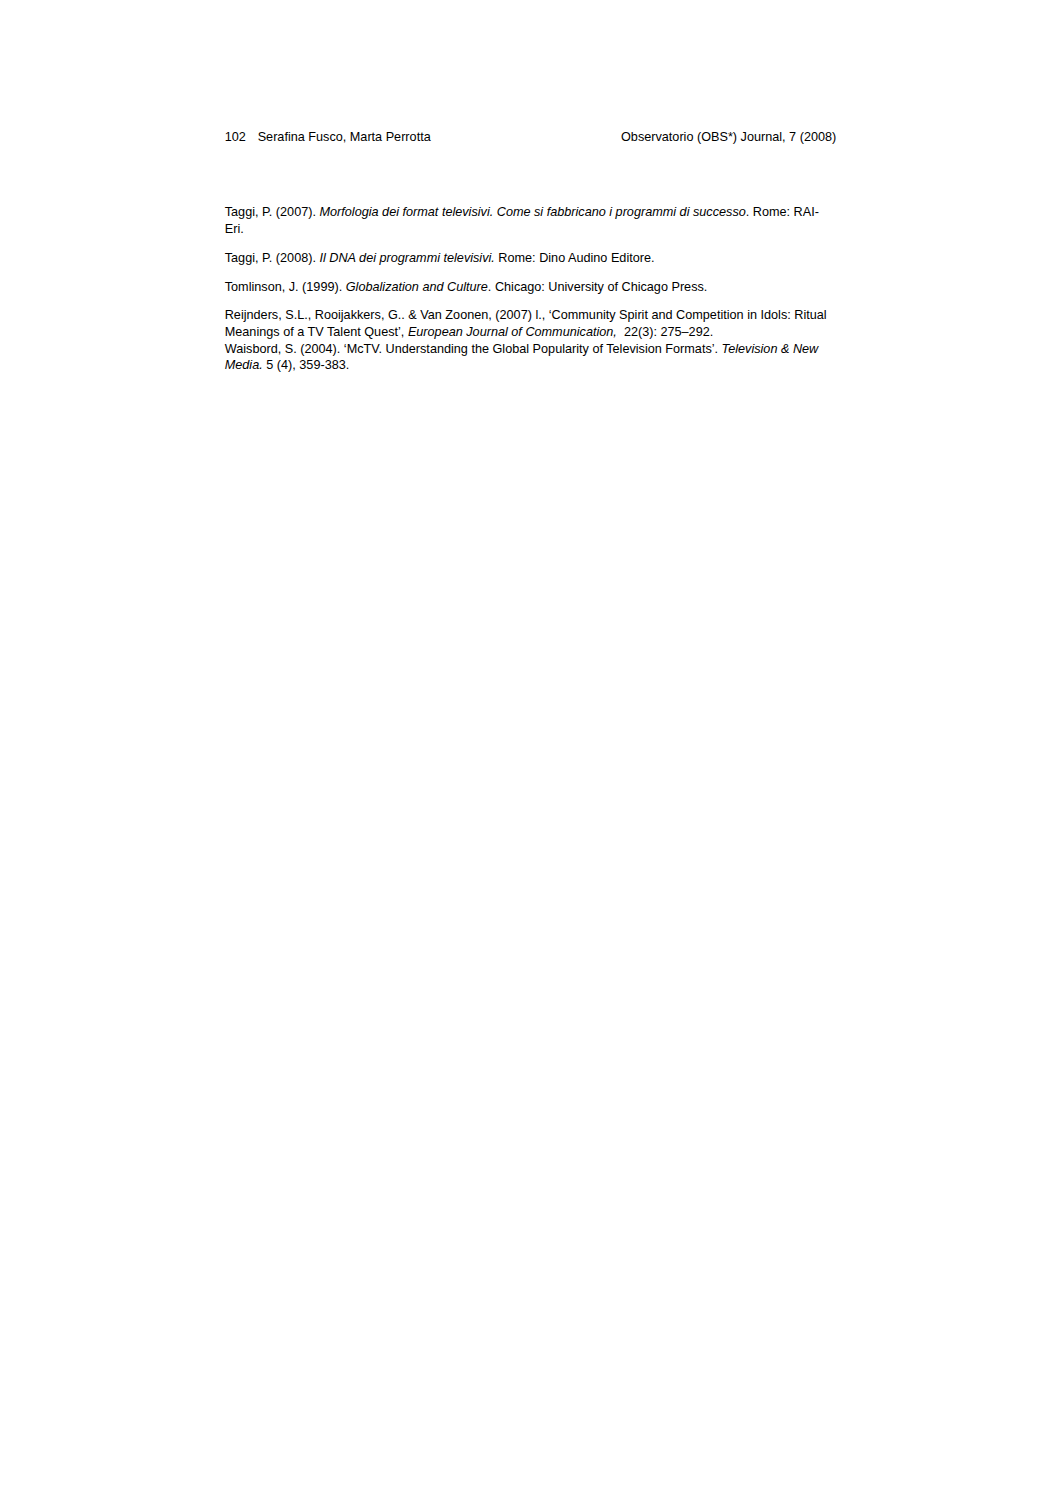102 Serafina Fusco, Marta Perrotta Observatorio (OBS*) Journal, 7 (2008)
Taggi, P. (2007). Morfologia dei format televisivi. Come si fabbricano i programmi di successo. Rome: RAI-Eri.
Taggi, P. (2008). Il DNA dei programmi televisivi. Rome: Dino Audino Editore.
Tomlinson, J. (1999). Globalization and Culture. Chicago: University of Chicago Press.
Reijnders, S.L., Rooijakkers, G.. & Van Zoonen, (2007) l., ‘Community Spirit and Competition in Idols: Ritual Meanings of a TV Talent Quest’, European Journal of Communication, 22(3): 275–292.
Waisbord, S. (2004). ‘McTV. Understanding the Global Popularity of Television Formats’. Television & New Media. 5 (4), 359-383.